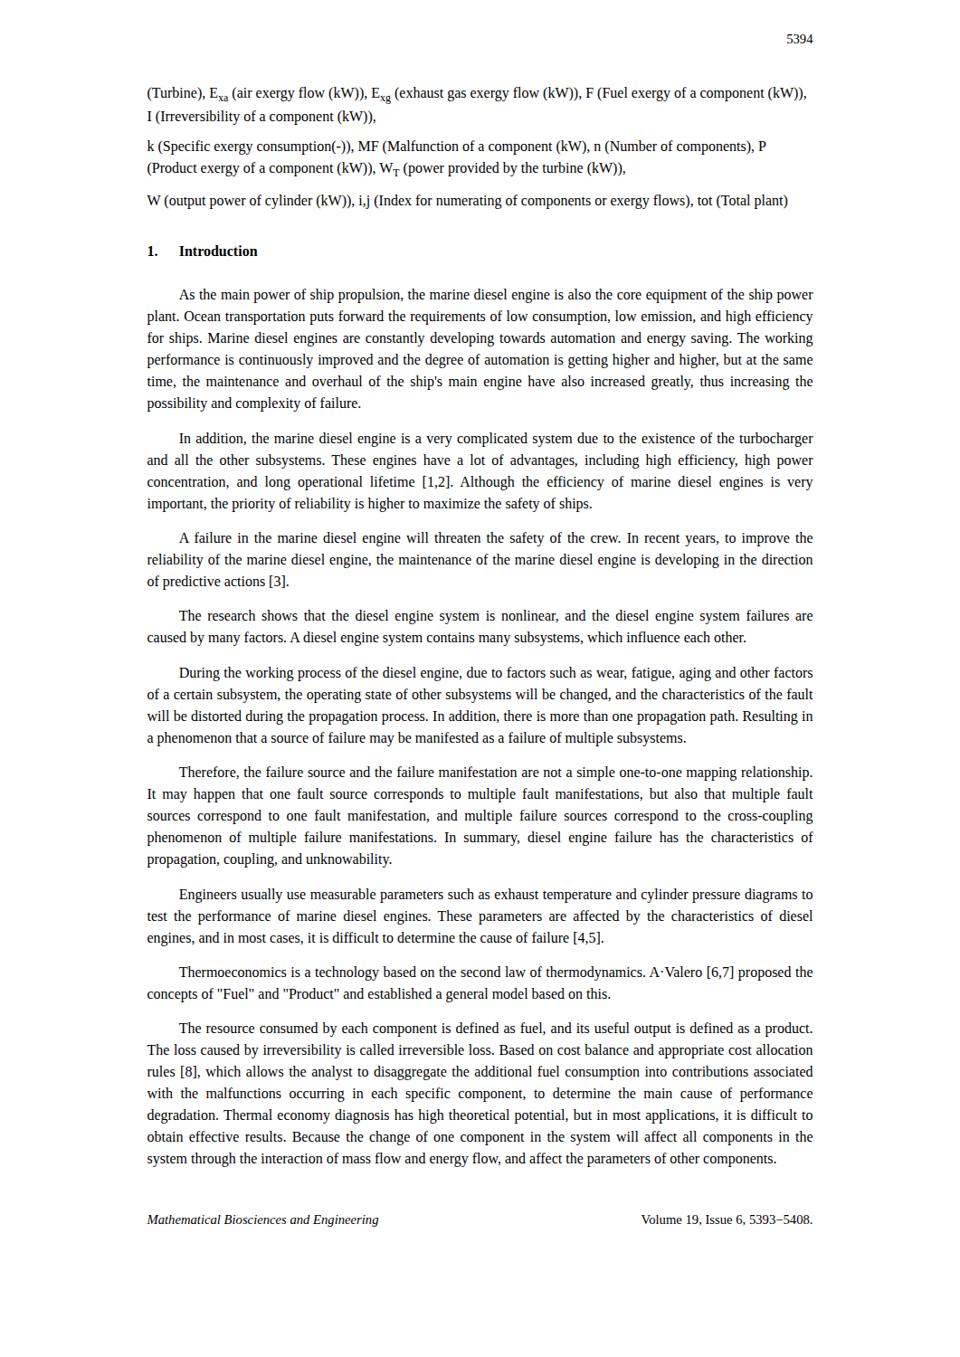5394
(Turbine), Exa (air exergy flow (kW)), Exg (exhaust gas exergy flow (kW)), F (Fuel exergy of a component (kW)), I (Irreversibility of a component (kW)),
k (Specific exergy consumption(-)), MF (Malfunction of a component (kW), n (Number of components), P (Product exergy of a component (kW)), WT (power provided by the turbine (kW)),
W (output power of cylinder (kW)), i,j (Index for numerating of components or exergy flows), tot (Total plant)
1. Introduction
As the main power of ship propulsion, the marine diesel engine is also the core equipment of the ship power plant. Ocean transportation puts forward the requirements of low consumption, low emission, and high efficiency for ships. Marine diesel engines are constantly developing towards automation and energy saving. The working performance is continuously improved and the degree of automation is getting higher and higher, but at the same time, the maintenance and overhaul of the ship's main engine have also increased greatly, thus increasing the possibility and complexity of failure.
In addition, the marine diesel engine is a very complicated system due to the existence of the turbocharger and all the other subsystems. These engines have a lot of advantages, including high efficiency, high power concentration, and long operational lifetime [1,2]. Although the efficiency of marine diesel engines is very important, the priority of reliability is higher to maximize the safety of ships.
A failure in the marine diesel engine will threaten the safety of the crew. In recent years, to improve the reliability of the marine diesel engine, the maintenance of the marine diesel engine is developing in the direction of predictive actions [3].
The research shows that the diesel engine system is nonlinear, and the diesel engine system failures are caused by many factors. A diesel engine system contains many subsystems, which influence each other.
During the working process of the diesel engine, due to factors such as wear, fatigue, aging and other factors of a certain subsystem, the operating state of other subsystems will be changed, and the characteristics of the fault will be distorted during the propagation process. In addition, there is more than one propagation path. Resulting in a phenomenon that a source of failure may be manifested as a failure of multiple subsystems.
Therefore, the failure source and the failure manifestation are not a simple one-to-one mapping relationship. It may happen that one fault source corresponds to multiple fault manifestations, but also that multiple fault sources correspond to one fault manifestation, and multiple failure sources correspond to the cross-coupling phenomenon of multiple failure manifestations. In summary, diesel engine failure has the characteristics of propagation, coupling, and unknowability.
Engineers usually use measurable parameters such as exhaust temperature and cylinder pressure diagrams to test the performance of marine diesel engines. These parameters are affected by the characteristics of diesel engines, and in most cases, it is difficult to determine the cause of failure [4,5].
Thermoeconomics is a technology based on the second law of thermodynamics. A·Valero [6,7] proposed the concepts of "Fuel" and "Product" and established a general model based on this.
The resource consumed by each component is defined as fuel, and its useful output is defined as a product. The loss caused by irreversibility is called irreversible loss. Based on cost balance and appropriate cost allocation rules [8], which allows the analyst to disaggregate the additional fuel consumption into contributions associated with the malfunctions occurring in each specific component, to determine the main cause of performance degradation. Thermal economy diagnosis has high theoretical potential, but in most applications, it is difficult to obtain effective results. Because the change of one component in the system will affect all components in the system through the interaction of mass flow and energy flow, and affect the parameters of other components.
Mathematical Biosciences and Engineering Volume 19, Issue 6, 5393−5408.